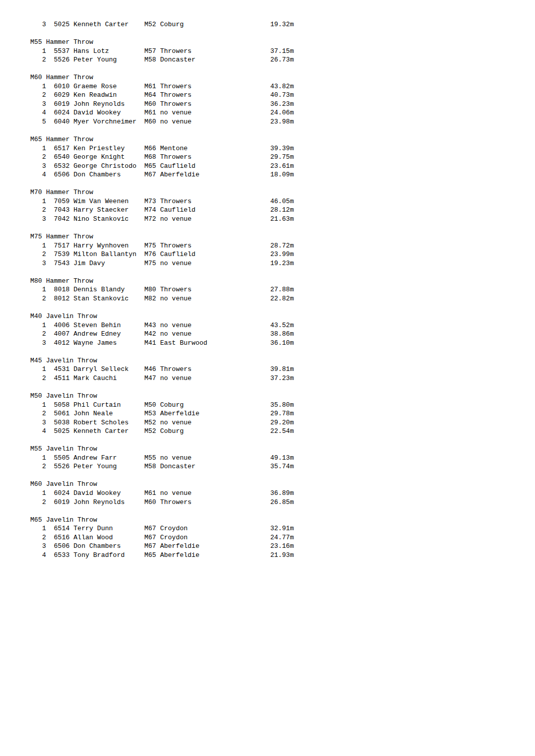3  5025 Kenneth Carter    M52 Coburg                      19.32m

M55 Hammer Throw
   1  5537 Hans Lotz         M57 Throwers                    37.15m
   2  5526 Peter Young       M58 Doncaster                   26.73m

M60 Hammer Throw
   1  6010 Graeme Rose       M61 Throwers                    43.82m
   2  6029 Ken Readwin       M64 Throwers                    40.73m
   3  6019 John Reynolds     M60 Throwers                    36.23m
   4  6024 David Wookey      M61 no venue                    24.06m
   5  6040 Myer Vorchneimer  M60 no venue                    23.98m

M65 Hammer Throw
   1  6517 Ken Priestley     M66 Mentone                     39.39m
   2  6540 George Knight     M68 Throwers                    29.75m
   3  6532 George Christodo  M65 Cauflield                   23.61m
   4  6506 Don Chambers      M67 Aberfeldie                  18.09m

M70 Hammer Throw
   1  7059 Wim Van Weenen    M73 Throwers                    46.05m
   2  7043 Harry Staecker    M74 Cauflield                   28.12m
   3  7042 Nino Stankovic    M72 no venue                    21.63m

M75 Hammer Throw
   1  7517 Harry Wynhoven    M75 Throwers                    28.72m
   2  7539 Milton Ballantyn  M76 Cauflield                   23.99m
   3  7543 Jim Davy          M75 no venue                    19.23m

M80 Hammer Throw
   1  8018 Dennis Blandy     M80 Throwers                    27.88m
   2  8012 Stan Stankovic    M82 no venue                    22.82m

M40 Javelin Throw
   1  4006 Steven Behin      M43 no venue                    43.52m
   2  4007 Andrew Edney      M42 no venue                    38.86m
   3  4012 Wayne James       M41 East Burwood                36.10m

M45 Javelin Throw
   1  4531 Darryl Selleck    M46 Throwers                    39.81m
   2  4511 Mark Cauchi       M47 no venue                    37.23m

M50 Javelin Throw
   1  5058 Phil Curtain      M50 Coburg                      35.80m
   2  5061 John Neale        M53 Aberfeldie                  29.78m
   3  5038 Robert Scholes    M52 no venue                    29.20m
   4  5025 Kenneth Carter    M52 Coburg                      22.54m

M55 Javelin Throw
   1  5505 Andrew Farr       M55 no venue                    49.13m
   2  5526 Peter Young       M58 Doncaster                   35.74m

M60 Javelin Throw
   1  6024 David Wookey      M61 no venue                    36.89m
   2  6019 John Reynolds     M60 Throwers                    26.85m

M65 Javelin Throw
   1  6514 Terry Dunn        M67 Croydon                     32.91m
   2  6516 Allan Wood        M67 Croydon                     24.77m
   3  6506 Don Chambers      M67 Aberfeldie                  23.16m
   4  6533 Tony Bradford     M65 Aberfeldie                  21.93m